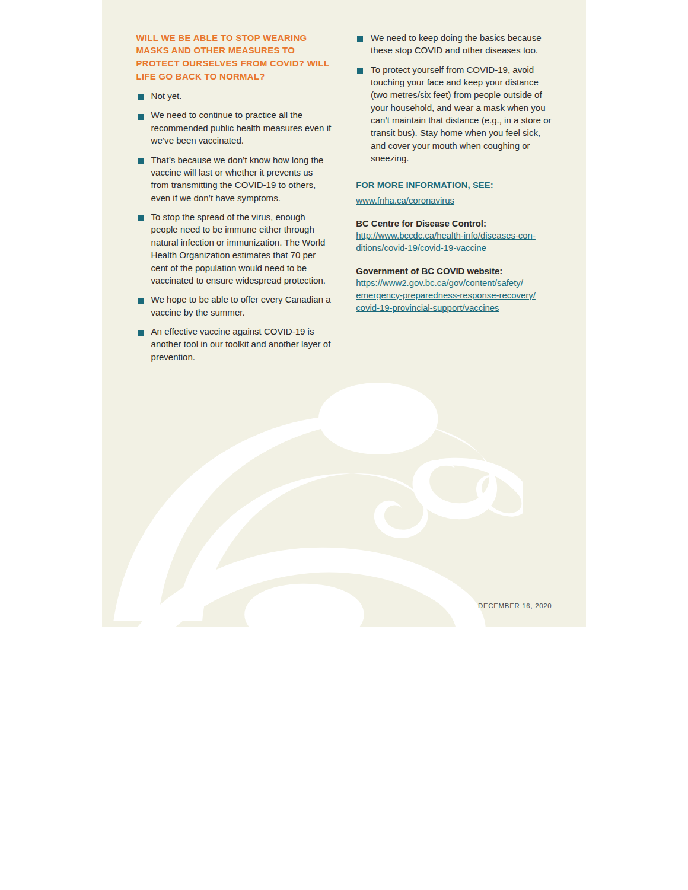Will we be able to stop wearing masks and other measures to protect ourselves from COVID? Will life go back to normal?
Not yet.
We need to continue to practice all the recommended public health measures even if we’ve been vaccinated.
That’s because we don’t know how long the vaccine will last or whether it prevents us from transmitting the COVID-19 to others, even if we don’t have symptoms.
To stop the spread of the virus, enough people need to be immune either through natural infection or immunization. The World Health Organization estimates that 70 per cent of the population would need to be vaccinated to ensure widespread protection.
We hope to be able to offer every Canadian a vaccine by the summer.
An effective vaccine against COVID-19 is another tool in our toolkit and another layer of prevention.
We need to keep doing the basics because these stop COVID and other diseases too.
To protect yourself from COVID-19, avoid touching your face and keep your distance (two metres/six feet) from people outside of your household, and wear a mask when you can’t maintain that distance (e.g., in a store or transit bus). Stay home when you feel sick, and cover your mouth when coughing or sneezing.
For more information, see:
www.fnha.ca/coronavirus
BC Centre for Disease Control:
http://www.bccdc.ca/health-info/diseases-con­ditions/covid-19/covid-19-vaccine
Government of BC COVID website:
https://www2.gov.bc.ca/gov/content/safety/ emergency-preparedness-response-recovery/ covid-19-provincial-support/vaccines
DECEMBER 16, 2020